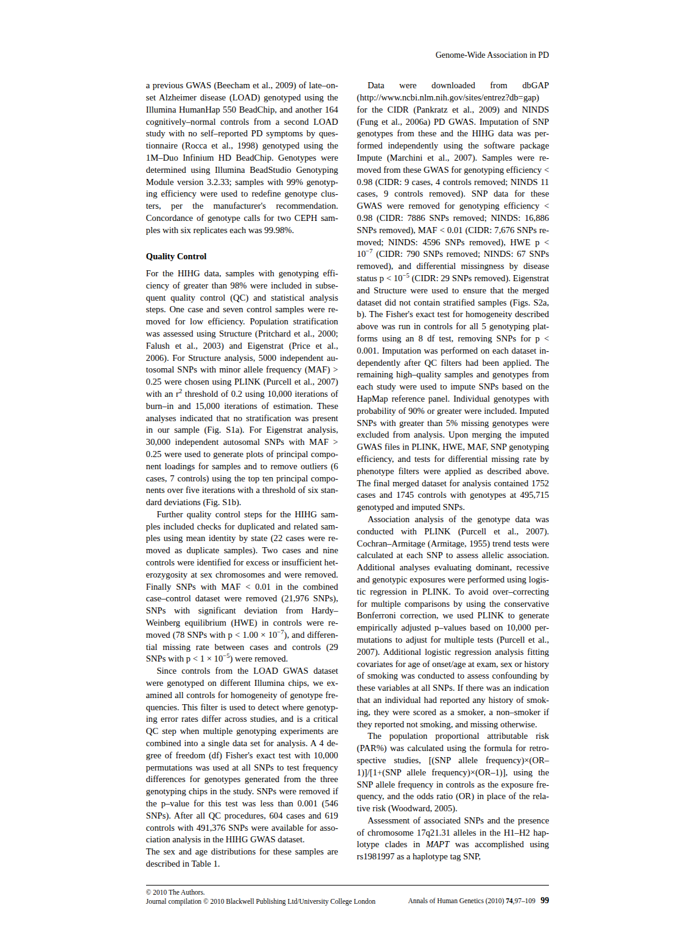Genome-Wide Association in PD
a previous GWAS (Beecham et al., 2009) of late–onset Alzheimer disease (LOAD) genotyped using the Illumina HumanHap 550 BeadChip, and another 164 cognitively–normal controls from a second LOAD study with no self–reported PD symptoms by questionnaire (Rocca et al., 1998) genotyped using the 1M–Duo Infinium HD BeadChip. Genotypes were determined using Illumina BeadStudio Genotyping Module version 3.2.33; samples with 99% genotyping efficiency were used to redefine genotype clusters, per the manufacturer's recommendation. Concordance of genotype calls for two CEPH samples with six replicates each was 99.98%.
Quality Control
For the HIHG data, samples with genotyping efficiency of greater than 98% were included in subsequent quality control (QC) and statistical analysis steps. One case and seven control samples were removed for low efficiency. Population stratification was assessed using Structure (Pritchard et al., 2000; Falush et al., 2003) and Eigenstrat (Price et al., 2006). For Structure analysis, 5000 independent autosomal SNPs with minor allele frequency (MAF) > 0.25 were chosen using PLINK (Purcell et al., 2007) with an r2 threshold of 0.2 using 10,000 iterations of burn–in and 15,000 iterations of estimation. These analyses indicated that no stratification was present in our sample (Fig. S1a). For Eigenstrat analysis, 30,000 independent autosomal SNPs with MAF > 0.25 were used to generate plots of principal component loadings for samples and to remove outliers (6 cases, 7 controls) using the top ten principal components over five iterations with a threshold of six standard deviations (Fig. S1b).
Further quality control steps for the HIHG samples included checks for duplicated and related samples using mean identity by state (22 cases were removed as duplicate samples). Two cases and nine controls were identified for excess or insufficient heterozygosity at sex chromosomes and were removed. Finally SNPs with MAF < 0.01 in the combined case–control dataset were removed (21,976 SNPs), SNPs with significant deviation from Hardy–Weinberg equilibrium (HWE) in controls were removed (78 SNPs with p < 1.00 × 10−7), and differential missing rate between cases and controls (29 SNPs with p < 1 × 10−5) were removed.
Since controls from the LOAD GWAS dataset were genotyped on different Illumina chips, we examined all controls for homogeneity of genotype frequencies. This filter is used to detect where genotyping error rates differ across studies, and is a critical QC step when multiple genotyping experiments are combined into a single data set for analysis. A 4 degree of freedom (df) Fisher's exact test with 10,000 permutations was used at all SNPs to test frequency differences for genotypes generated from the three genotyping chips in the study. SNPs were removed if the p–value for this test was less than 0.001 (546 SNPs). After all QC procedures, 604 cases and 619 controls with 491,376 SNPs were available for association analysis in the HIHG GWAS dataset.
The sex and age distributions for these samples are described in Table 1.
Data were downloaded from dbGAP (http://www.ncbi.nlm.nih.gov/sites/entrez?db=gap) for the CIDR (Pankratz et al., 2009) and NINDS (Fung et al., 2006a) PD GWAS. Imputation of SNP genotypes from these and the HIHG data was performed independently using the software package Impute (Marchini et al., 2007). Samples were removed from these GWAS for genotyping efficiency < 0.98 (CIDR: 9 cases, 4 controls removed; NINDS 11 cases, 9 controls removed). SNP data for these GWAS were removed for genotyping efficiency < 0.98 (CIDR: 7886 SNPs removed; NINDS: 16,886 SNPs removed), MAF < 0.01 (CIDR: 7,676 SNPs removed; NINDS: 4596 SNPs removed), HWE p < 10−7 (CIDR: 790 SNPs removed; NINDS: 67 SNPs removed), and differential missingness by disease status p < 10−5 (CIDR: 29 SNPs removed). Eigenstrat and Structure were used to ensure that the merged dataset did not contain stratified samples (Figs. S2a, b). The Fisher's exact test for homogeneity described above was run in controls for all 5 genotyping platforms using an 8 df test, removing SNPs for p < 0.001. Imputation was performed on each dataset independently after QC filters had been applied. The remaining high–quality samples and genotypes from each study were used to impute SNPs based on the HapMap reference panel. Individual genotypes with probability of 90% or greater were included. Imputed SNPs with greater than 5% missing genotypes were excluded from analysis. Upon merging the imputed GWAS files in PLINK, HWE, MAF, SNP genotyping efficiency, and tests for differential missing rate by phenotype filters were applied as described above. The final merged dataset for analysis contained 1752 cases and 1745 controls with genotypes at 495,715 genotyped and imputed SNPs.
Association analysis of the genotype data was conducted with PLINK (Purcell et al., 2007). Cochran–Armitage (Armitage, 1955) trend tests were calculated at each SNP to assess allelic association. Additional analyses evaluating dominant, recessive and genotypic exposures were performed using logistic regression in PLINK. To avoid over–correcting for multiple comparisons by using the conservative Bonferroni correction, we used PLINK to generate empirically adjusted p–values based on 10,000 permutations to adjust for multiple tests (Purcell et al., 2007). Additional logistic regression analysis fitting covariates for age of onset/age at exam, sex or history of smoking was conducted to assess confounding by these variables at all SNPs. If there was an indication that an individual had reported any history of smoking, they were scored as a smoker, a non–smoker if they reported not smoking, and missing otherwise.
The population proportional attributable risk (PAR%) was calculated using the formula for retrospective studies, [(SNP allele frequency)×(OR–1)]/[1+(SNP allele frequency)×(OR–1)], using the SNP allele frequency in controls as the exposure frequency, and the odds ratio (OR) in place of the relative risk (Woodward, 2005).
Assessment of associated SNPs and the presence of chromosome 17q21.31 alleles in the H1–H2 haplotype clades in MAPT was accomplished using rs1981997 as a haplotype tag SNP,
© 2010 The Authors.
Journal compilation © 2010 Blackwell Publishing Ltd/University College London
Annals of Human Genetics (2010) 74,97–10999